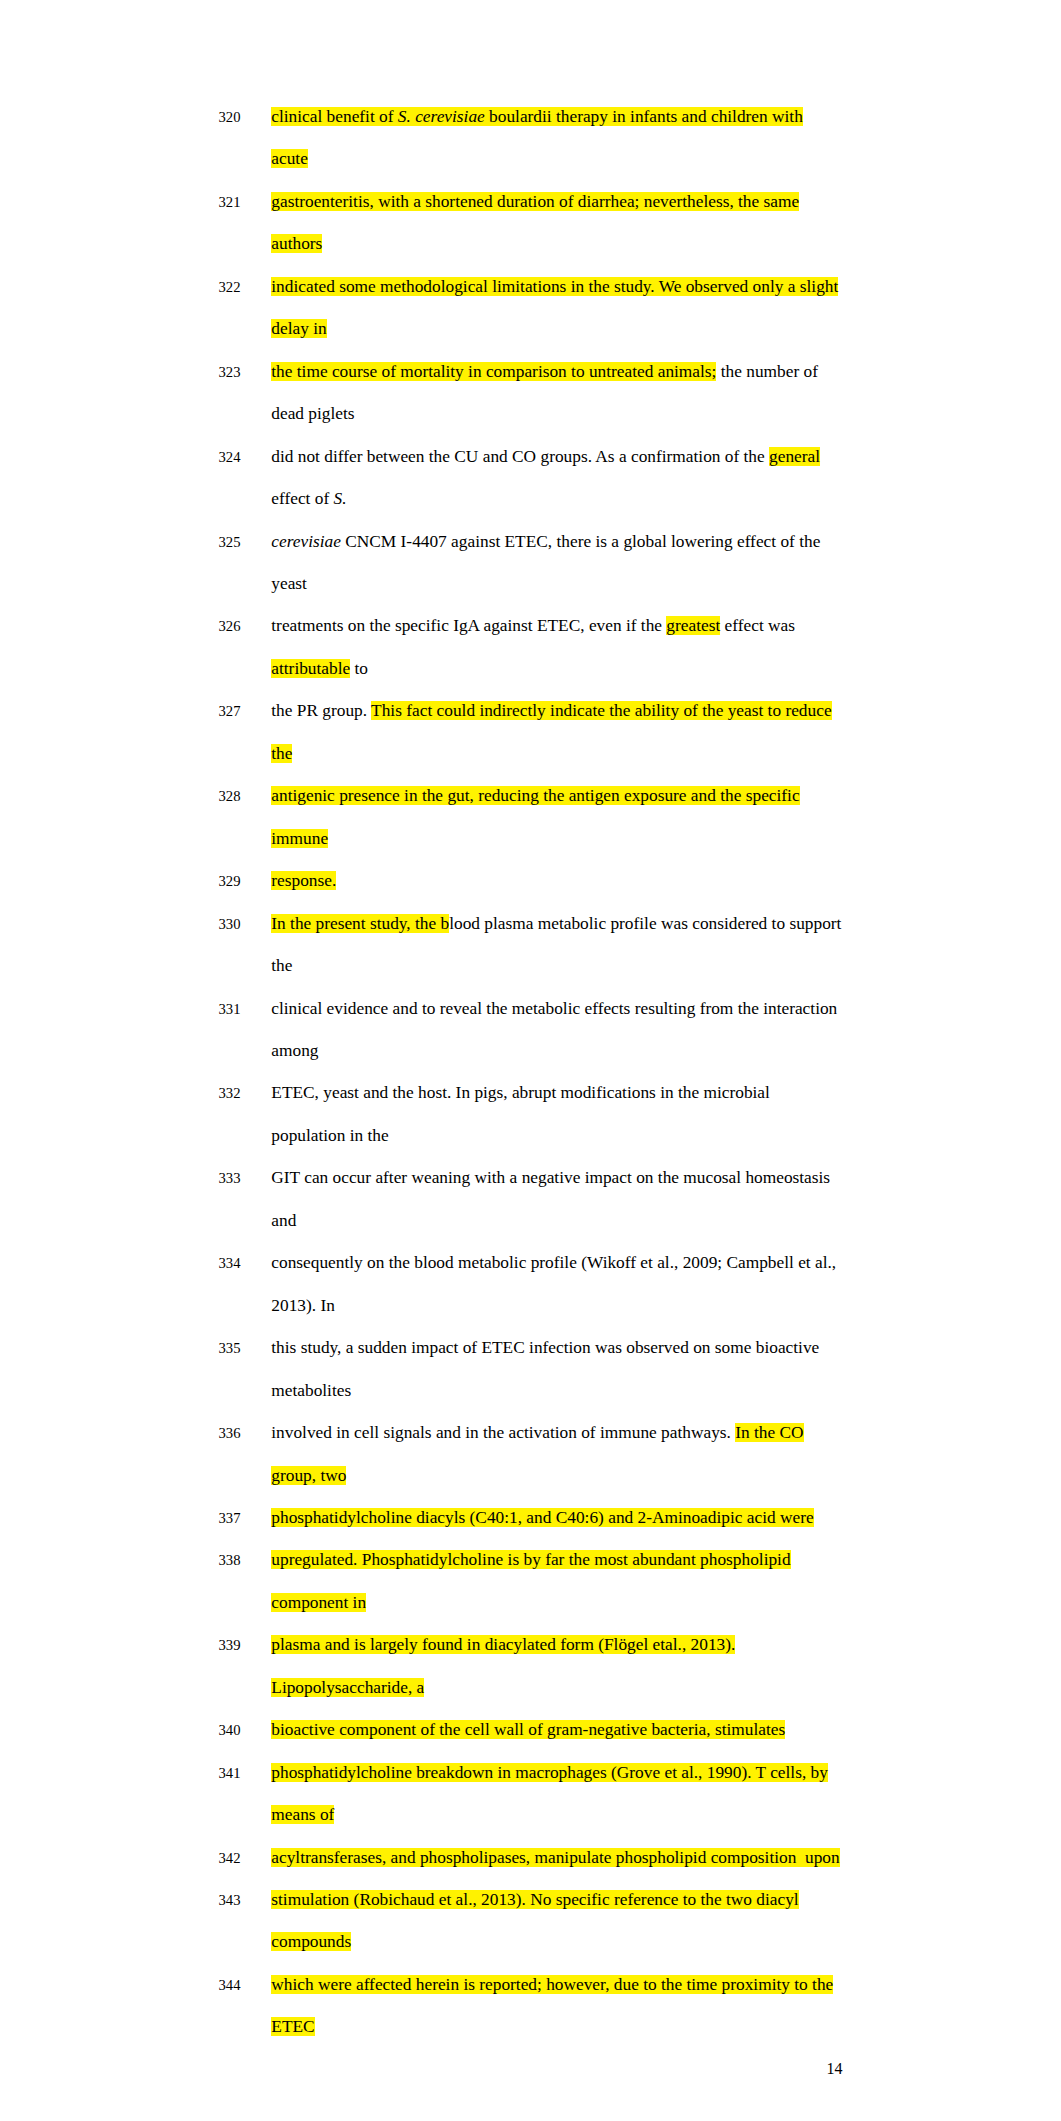320 clinical benefit of S. cerevisiae boulardii therapy in infants and children with acute
321 gastroenteritis, with a shortened duration of diarrhea; nevertheless, the same authors
322 indicated some methodological limitations in the study. We observed only a slight delay in
323 the time course of mortality in comparison to untreated animals; the number of dead piglets
324 did not differ between the CU and CO groups. As a confirmation of the general effect of S.
325 cerevisiae CNCM I-4407 against ETEC, there is a global lowering effect of the yeast
326 treatments on the specific IgA against ETEC, even if the greatest effect was attributable to
327 the PR group. This fact could indirectly indicate the ability of the yeast to reduce the
328 antigenic presence in the gut, reducing the antigen exposure and the specific immune
329 response.
330 In the present study, the blood plasma metabolic profile was considered to support the
331 clinical evidence and to reveal the metabolic effects resulting from the interaction among
332 ETEC, yeast and the host. In pigs, abrupt modifications in the microbial population in the
333 GIT can occur after weaning with a negative impact on the mucosal homeostasis and
334 consequently on the blood metabolic profile (Wikoff et al., 2009; Campbell et al., 2013). In
335 this study, a sudden impact of ETEC infection was observed on some bioactive metabolites
336 involved in cell signals and in the activation of immune pathways. In the CO group, two
337 phosphatidylcholine diacyls (C40:1, and C40:6) and 2-Aminoadipic acid were
338 upregulated. Phosphatidylcholine is by far the most abundant phospholipid component in
339 plasma and is largely found in diacylated form (Flögel etal., 2013). Lipopolysaccharide, a
340 bioactive component of the cell wall of gram-negative bacteria, stimulates
341 phosphatidylcholine breakdown in macrophages (Grove et al., 1990). T cells, by means of
342 acyltransferases, and phospholipases, manipulate phospholipid composition upon
343 stimulation (Robichaud et al., 2013). No specific reference to the two diacyl compounds
344 which were affected herein is reported; however, due to the time proximity to the ETEC
14